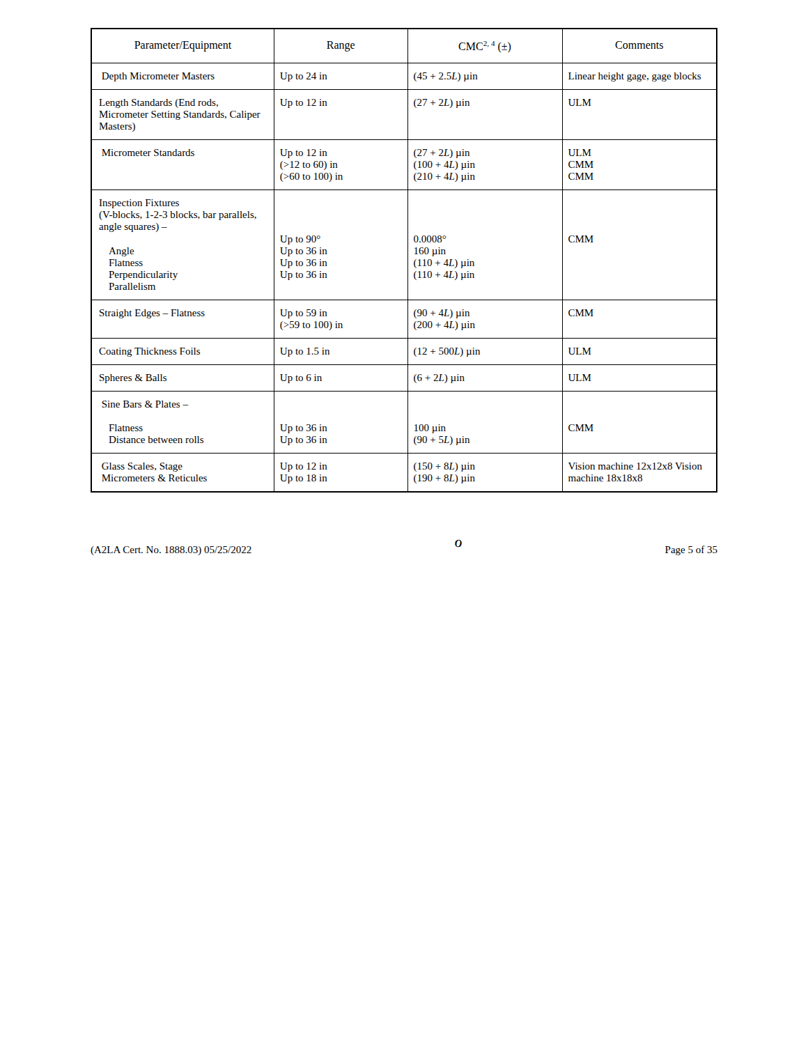| Parameter/Equipment | Range | CMC 2, 4 (±) | Comments |
| --- | --- | --- | --- |
| Depth Micrometer Masters | Up to 24 in | (45 + 2.5 L ) µin | Linear height gage, gage blocks |
| Length Standards (End rods, Micrometer Setting Standards, Caliper Masters) | Up to 12 in | (27 + 2 L ) µin | ULM |
| Micrometer Standards | Up to 12 in (>12 to 60) in (>60 to 100) in | (27 + 2 L ) µin (100 + 4 L ) µin (210 + 4 L ) µin | ULM CMM CMM |
| Inspection Fixtures (V-blocks, 1-2-3 blocks, bar parallels, angle squares) – Angle Flatness Perpendicularity Parallelism | Up to 90° Up to 36 in Up to 36 in Up to 36 in | 0.0008° 160 µin (110 + 4 L ) µin (110 + 4 L ) µin | CMM |
| Straight Edges – Flatness | Up to 59 in (>59 to 100) in | (90 + 4 L ) µin (200 + 4 L ) µin | CMM |
| Coating Thickness Foils | Up to 1.5 in | (12 + 500 L ) µin | ULM |
| Spheres & Balls | Up to 6 in | (6 + 2 L ) µin | ULM |
| Sine Bars & Plates – Flatness Distance between rolls | Up to 36 in Up to 36 in | 100 µin (90 + 5 L ) µin | CMM |
| Glass Scales, Stage Micrometers & Reticules | Up to 12 in Up to 18 in | (150 + 8 L ) µin (190 + 8 L ) µin | Vision machine 12x12x8 Vision machine 18x18x8 |
(A2LA Cert. No. 1888.03) 05/25/2022
ℴ
Page 5 of 35